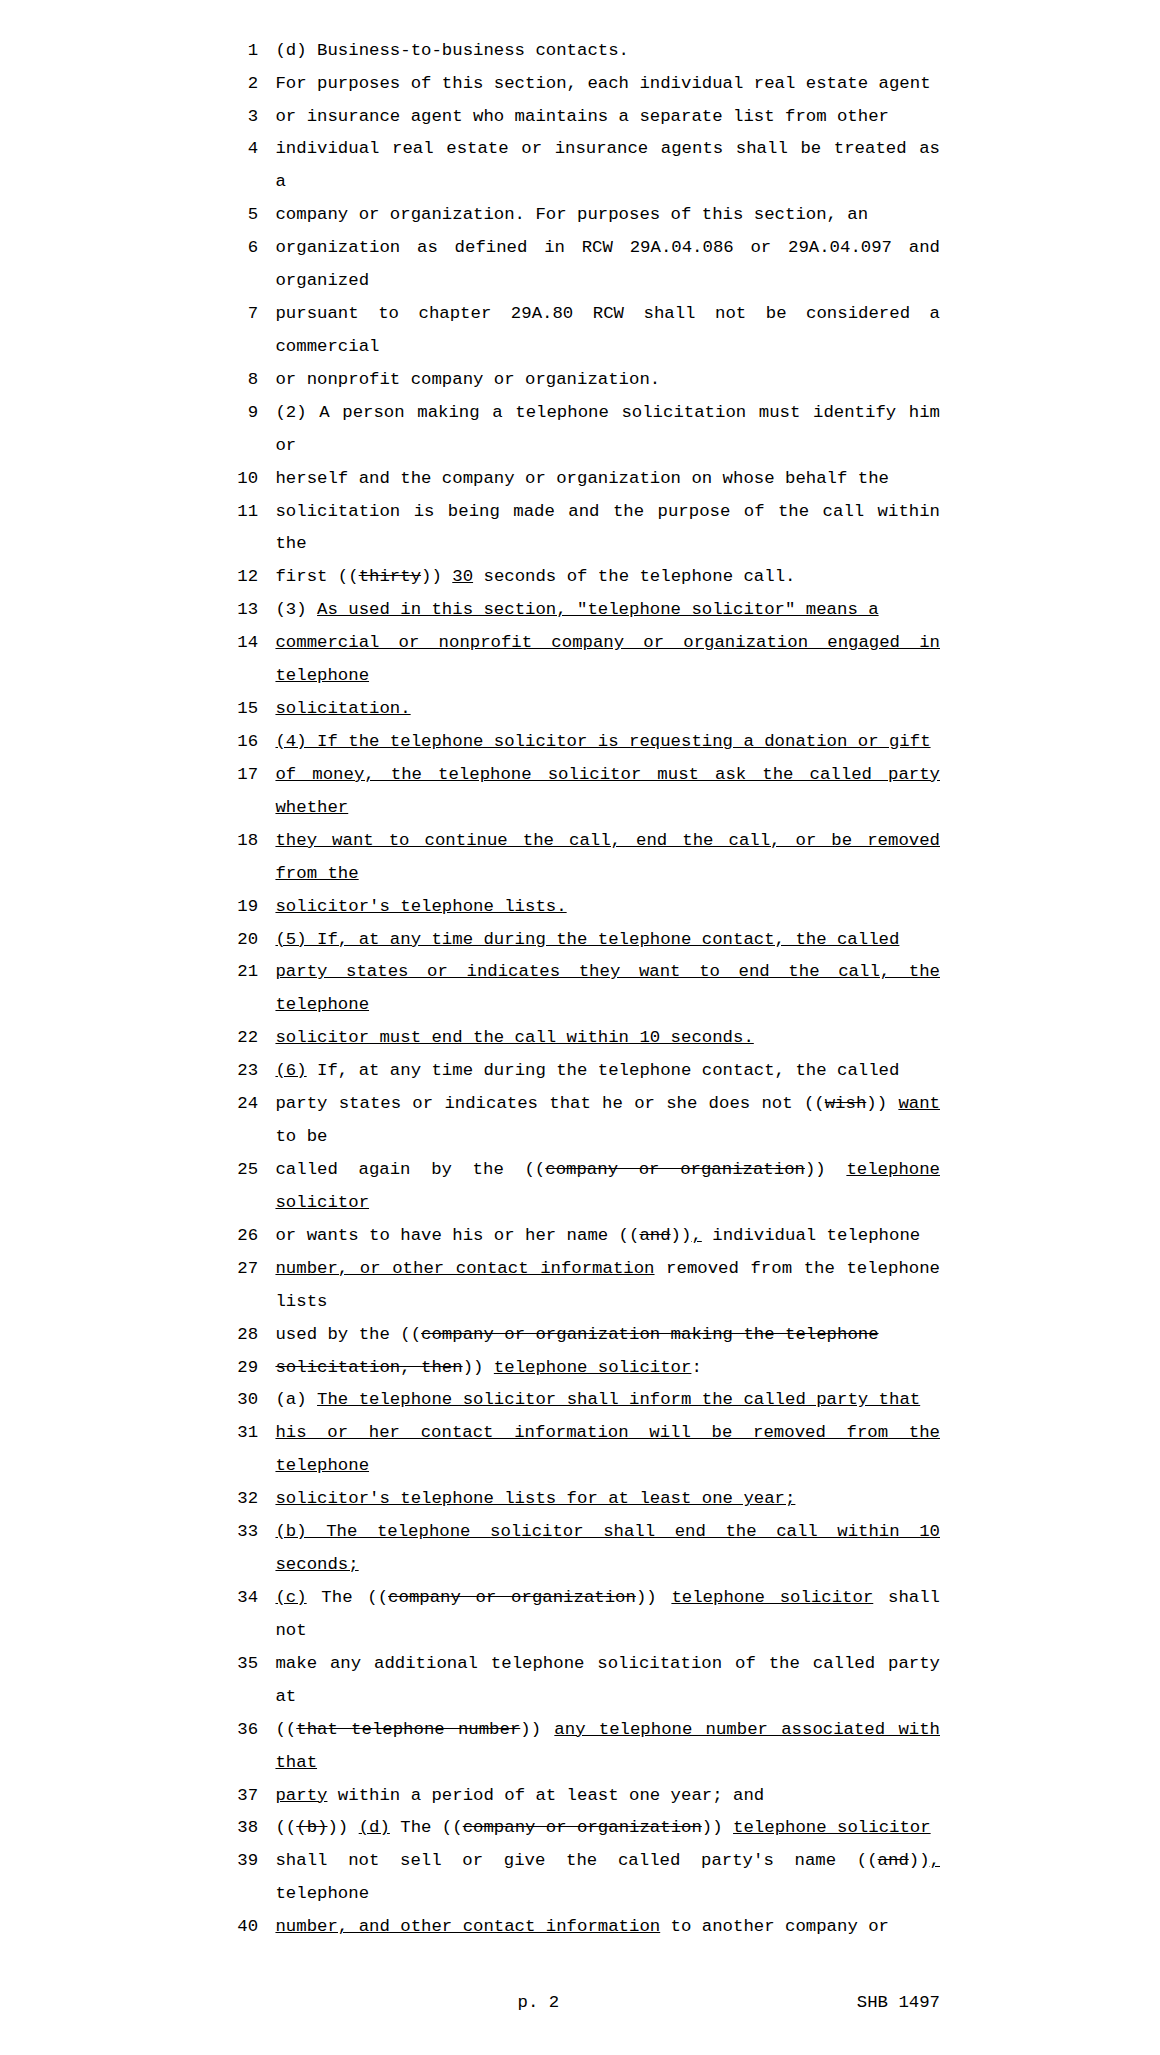(d) Business-to-business contacts.
For purposes of this section, each individual real estate agent
or insurance agent who maintains a separate list from other
individual real estate or insurance agents shall be treated as a
company or organization. For purposes of this section, an
organization as defined in RCW 29A.04.086 or 29A.04.097 and organized
pursuant to chapter 29A.80 RCW shall not be considered a commercial
or nonprofit company or organization.
(2) A person making a telephone solicitation must identify him or
herself and the company or organization on whose behalf the
solicitation is being made and the purpose of the call within the
first ((thirty)) 30 seconds of the telephone call.
(3) As used in this section, "telephone solicitor" means a
commercial or nonprofit company or organization engaged in telephone
solicitation.
(4) If the telephone solicitor is requesting a donation or gift
of money, the telephone solicitor must ask the called party whether
they want to continue the call, end the call, or be removed from the
solicitor's telephone lists.
(5) If, at any time during the telephone contact, the called
party states or indicates they want to end the call, the telephone
solicitor must end the call within 10 seconds.
(6) If, at any time during the telephone contact, the called
party states or indicates that he or she does not ((wish)) want to be
called again by the ((company or organization)) telephone solicitor
or wants to have his or her name ((and)), individual telephone
number, or other contact information removed from the telephone lists
used by the ((company or organization making the telephone
solicitation, then)) telephone solicitor:
(a) The telephone solicitor shall inform the called party that
his or her contact information will be removed from the telephone
solicitor's telephone lists for at least one year;
(b) The telephone solicitor shall end the call within 10 seconds;
(c) The ((company or organization)) telephone solicitor shall not
make any additional telephone solicitation of the called party at
((that telephone number)) any telephone number associated with that
party within a period of at least one year; and
(((b))) (d) The ((company or organization)) telephone solicitor
shall not sell or give the called party's name ((and)), telephone
number, and other contact information to another company or
p. 2 SHB 1497